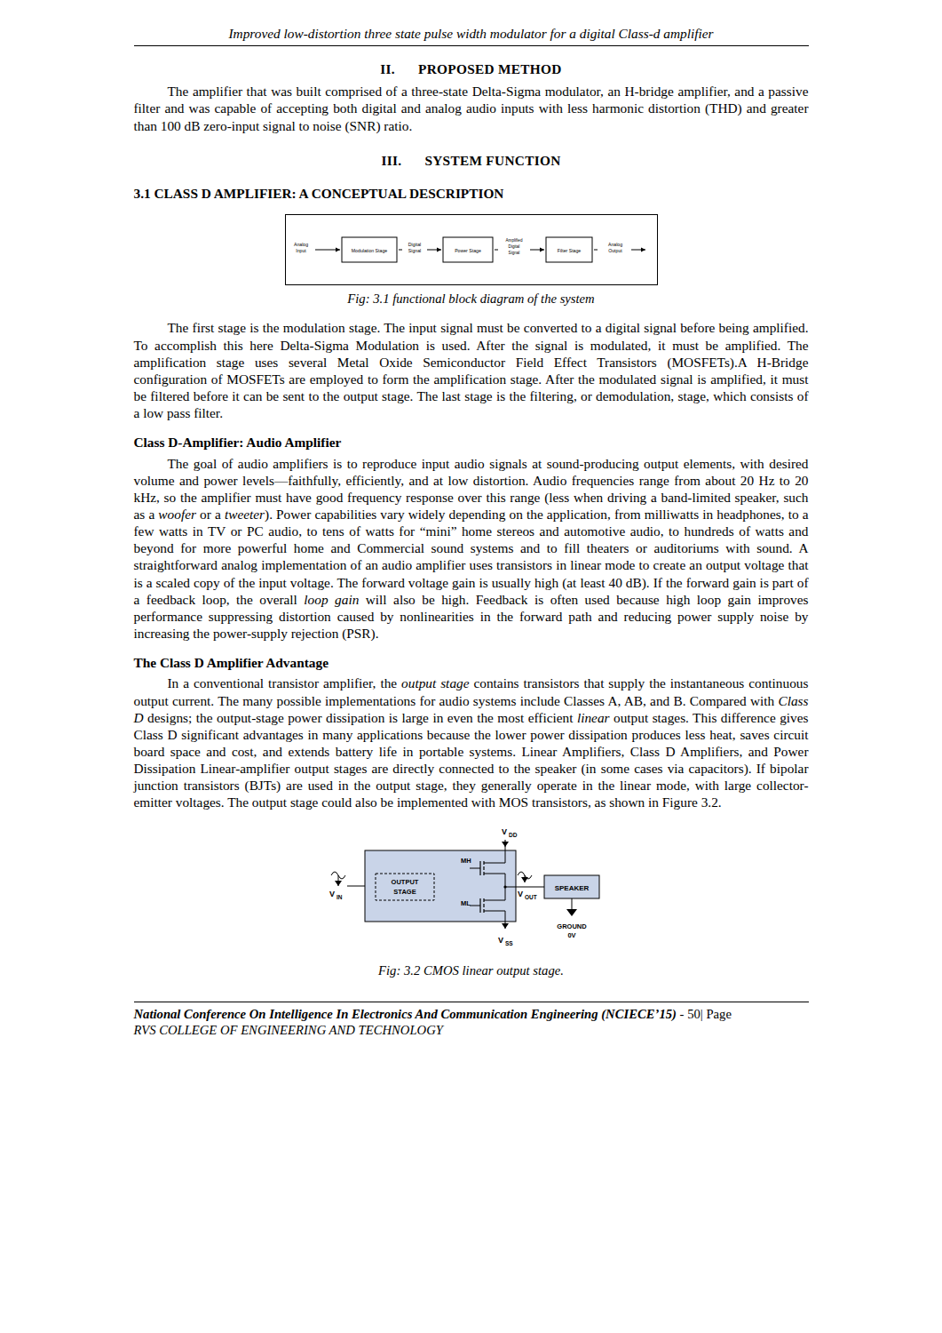Improved low-distortion three state pulse width modulator for a digital Class-d amplifier
II. PROPOSED METHOD
The amplifier that was built comprised of a three-state Delta-Sigma modulator, an H-bridge amplifier, and a passive filter and was capable of accepting both digital and analog audio inputs with less harmonic distortion (THD) and greater than 100 dB zero-input signal to noise (SNR) ratio.
III. SYSTEM FUNCTION
3.1 CLASS D AMPLIFIER: A CONCEPTUAL DESCRIPTION
Analog Input Modulation Stage Digital Signal Power Stage Amplified Digital Signal Filter Stage Analog Output
Fig: 3.1 functional block diagram of the system
The first stage is the modulation stage. The input signal must be converted to a digital signal before being amplified. To accomplish this here Delta-Sigma Modulation is used. After the signal is modulated, it must be amplified. The amplification stage uses several Metal Oxide Semiconductor Field Effect Transistors (MOSFETs).A H-Bridge configuration of MOSFETs are employed to form the amplification stage. After the modulated signal is amplified, it must be filtered before it can be sent to the output stage. The last stage is the filtering, or demodulation, stage, which consists of a low pass filter.
Class D-Amplifier: Audio Amplifier
The goal of audio amplifiers is to reproduce input audio signals at sound-producing output elements, with desired volume and power levels—faithfully, efficiently, and at low distortion. Audio frequencies range from about 20 Hz to 20 kHz, so the amplifier must have good frequency response over this range (less when driving a band-limited speaker, such as a woofer or a tweeter). Power capabilities vary widely depending on the application, from milliwatts in headphones, to a few watts in TV or PC audio, to tens of watts for “mini” home stereos and automotive audio, to hundreds of watts and beyond for more powerful home and Commercial sound systems and to fill theaters or auditoriums with sound. A straightforward analog implementation of an audio amplifier uses transistors in linear mode to create an output voltage that is a scaled copy of the input voltage. The forward voltage gain is usually high (at least 40 dB). If the forward gain is part of a feedback loop, the overall loop gain will also be high. Feedback is often used because high loop gain improves performance suppressing distortion caused by nonlinearities in the forward path and reducing power supply noise by increasing the power-supply rejection (PSR).
The Class D Amplifier Advantage
In a conventional transistor amplifier, the output stage contains transistors that supply the instantaneous continuous output current. The many possible implementations for audio systems include Classes A, AB, and B. Compared with Class D designs; the output-stage power dissipation is large in even the most efficient linear output stages. This difference gives Class D significant advantages in many applications because the lower power dissipation produces less heat, saves circuit board space and cost, and extends battery life in portable systems. Linear Amplifiers, Class D Amplifiers, and Power Dissipation Linear-amplifier output stages are directly connected to the speaker (in some cases via capacitors). If bipolar junction transistors (BJTs) are used in the output stage, they generally operate in the linear mode, with large collector-emitter voltages. The output stage could also be implemented with MOS transistors, as shown in Figure 3.2.
V DD OUTPUT STAGE V IN MH ML V OUT SPEAKER GROUND 0V V SS
Fig: 3.2 CMOS linear output stage.
National Conference On Intelligence In Electronics And Communication Engineering (NCIECE’15) - 50| Page
RVS COLLEGE OF ENGINEERING AND TECHNOLOGY